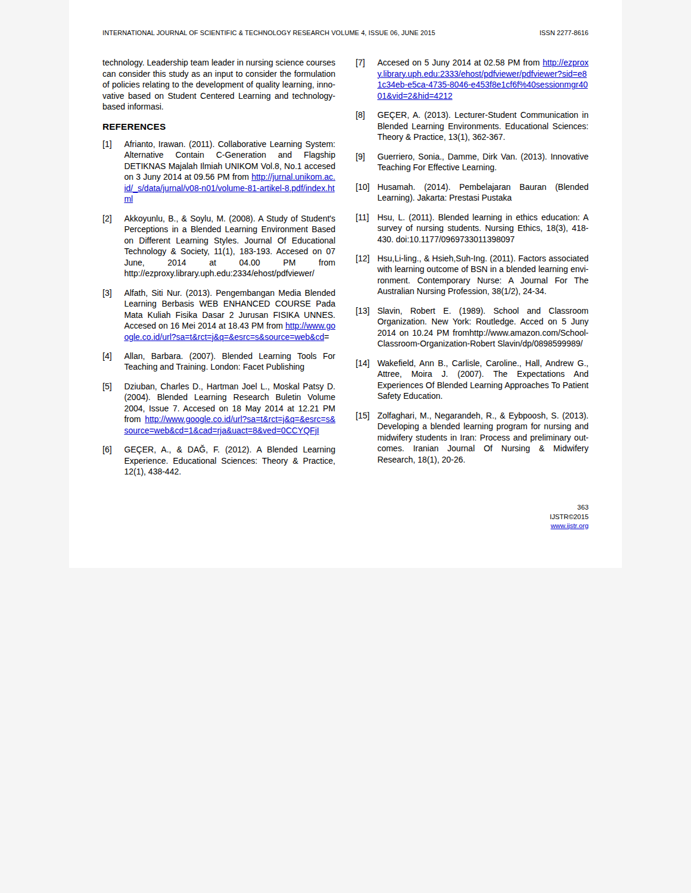International Journal of Scientific & Technology Research Volume 4, Issue 06, June 2015 ISSN 2277-8616
technology. Leadership team leader in nursing science courses can consider this study as an input to consider the formulation of policies relating to the development of quality learning, innovative based on Student Centered Learning and technology-based informasi.
REFERENCES
[1] Afrianto, Irawan. (2011). Collaborative Learning System: Alternative Contain C-Generation and Flagship DETIKNAS Majalah Ilmiah UNIKOM Vol.8, No.1 accesed on 3 Juny 2014 at 09.56 PM from http://jurnal.unikom.ac.id/_s/data/jurnal/v08-n01/volume-81-artikel-8.pdf/index.html
[2] Akkoyunlu, B., & Soylu, M. (2008). A Study of Student's Perceptions in a Blended Learning Environment Based on Different Learning Styles. Journal Of Educational Technology & Society, 11(1), 183-193. Accesed on 07 June, 2014 at 04.00 PM from http://ezproxy.library.uph.edu:2334/ehost/pdfviewer/
[3] Alfath, Siti Nur. (2013). Pengembangan Media Blended Learning Berbasis WEB ENHANCED COURSE Pada Mata Kuliah Fisika Dasar 2 Jurusan FISIKA UNNES. Accesed on 16 Mei 2014 at 18.43 PM from http://www.google.co.id/url?sa=t&rct=j&q=&esrc=s&source=web&cd=
[4] Allan, Barbara. (2007). Blended Learning Tools For Teaching and Training. London: Facet Publishing
[5] Dziuban, Charles D., Hartman Joel L., Moskal Patsy D. (2004). Blended Learning Research Buletin Volume 2004, Issue 7. Accesed on 18 May 2014 at 12.21 PM from http://www.google.co.id/url?sa=t&rct=j&q=&esrc=s&source=web&cd=1&cad=rja&uact=8&ved=0CCYQFjI
[6] GEÇER, A., & DAĞ, F. (2012). A Blended Learning Experience. Educational Sciences: Theory & Practice, 12(1), 438-442.
[7] Accesed on 5 Juny 2014 at 02.58 PM from http://ezproxy.library.uph.edu:2333/ehost/pdfviewer/pdfviewer?sid=e81c34eb-e5ca-4735-8046-e453f8e1cf6f%40sessionmgr4001&vid=2&hid=4212
[8] GEÇER, A. (2013). Lecturer-Student Communication in Blended Learning Environments. Educational Sciences: Theory & Practice, 13(1), 362-367.
[9] Guerriero, Sonia., Damme, Dirk Van. (2013). Innovative Teaching For Effective Learning.
[10] Husamah. (2014). Pembelajaran Bauran (Blended Learning). Jakarta: Prestasi Pustaka
[11] Hsu, L. (2011). Blended learning in ethics education: A survey of nursing students. Nursing Ethics, 18(3), 418-430. doi:10.1177/0969733011398097
[12] Hsu,Li-ling., & Hsieh,Suh-Ing. (2011). Factors associated with learning outcome of BSN in a blended learning environment. Contemporary Nurse: A Journal For The Australian Nursing Profession, 38(1/2), 24-34.
[13] Slavin, Robert E. (1989). School and Classroom Organization. New York: Routledge. Acced on 5 Juny 2014 on 10.24 PM fromhttp://www.amazon.com/School-Classroom-Organization-Robert Slavin/dp/0898599989/
[14] Wakefield, Ann B., Carlisle, Caroline., Hall, Andrew G., Attree, Moira J. (2007). The Expectations And Experiences Of Blended Learning Approaches To Patient Safety Education.
[15] Zolfaghari, M., Negarandeh, R., & Eybpoosh, S. (2013). Developing a blended learning program for nursing and midwifery students in Iran: Process and preliminary outcomes. Iranian Journal Of Nursing & Midwifery Research, 18(1), 20-26.
363
IJSTR©2015
www.ijstr.org